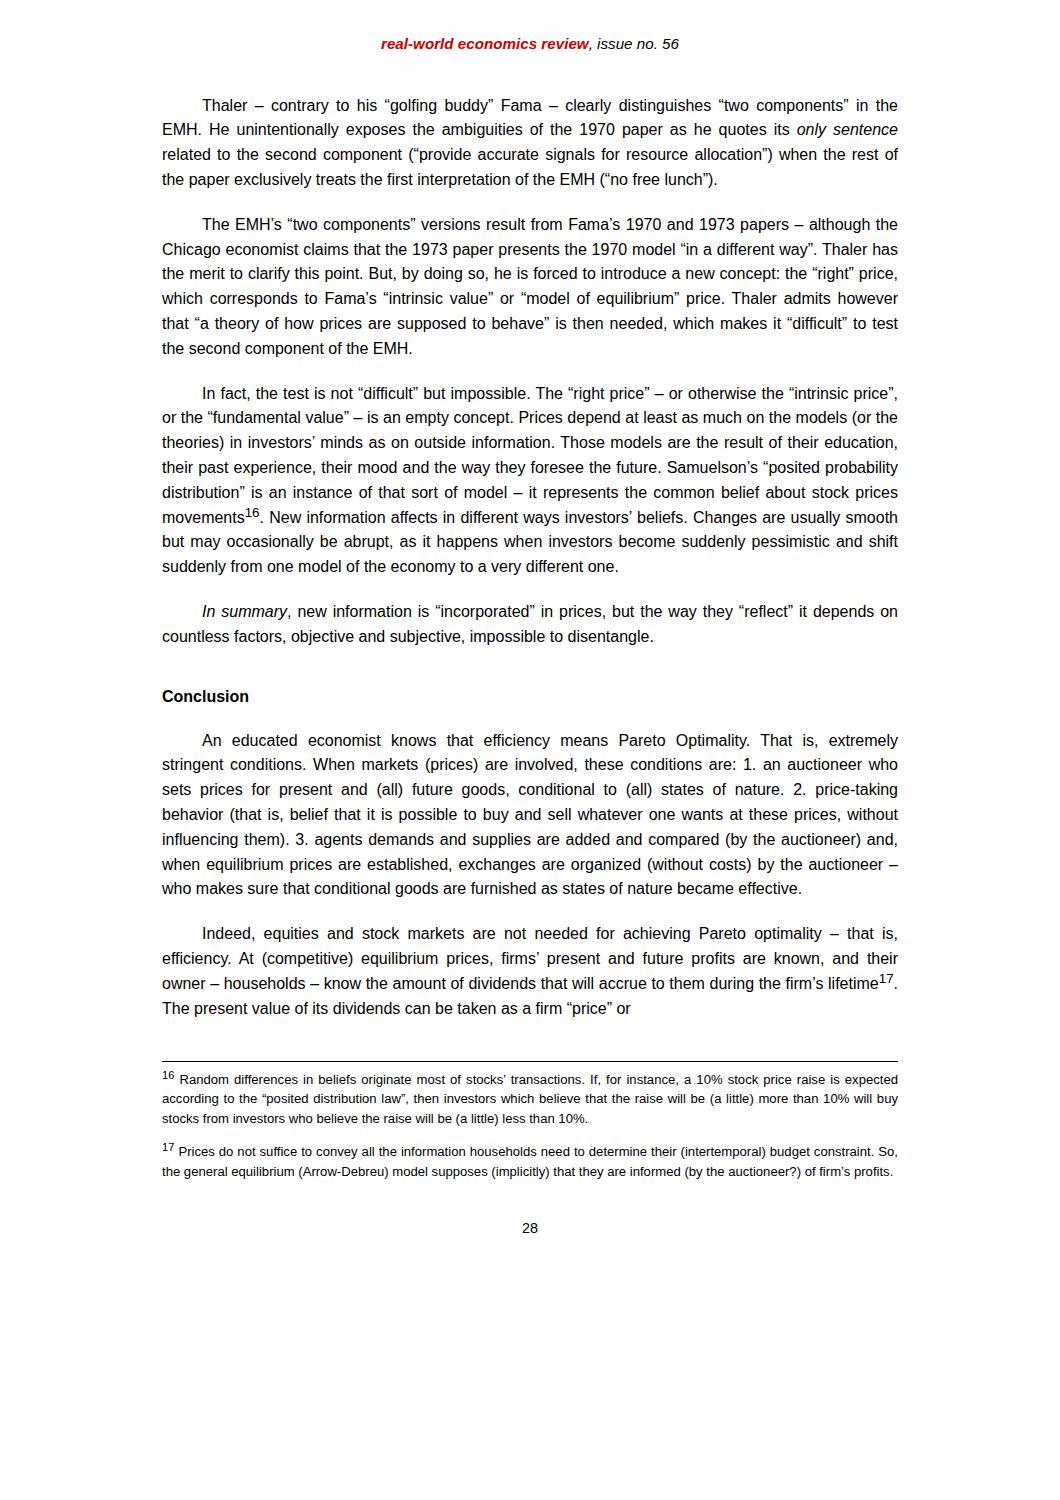real-world economics review, issue no. 56
Thaler – contrary to his “golfing buddy” Fama – clearly distinguishes “two components” in the EMH. He unintentionally exposes the ambiguities of the 1970 paper as he quotes its only sentence related to the second component (“provide accurate signals for resource allocation”) when the rest of the paper exclusively treats the first interpretation of the EMH (“no free lunch”).
The EMH’s “two components” versions result from Fama’s 1970 and 1973 papers – although the Chicago economist claims that the 1973 paper presents the 1970 model “in a different way”. Thaler has the merit to clarify this point. But, by doing so, he is forced to introduce a new concept: the “right” price, which corresponds to Fama’s “intrinsic value” or “model of equilibrium” price. Thaler admits however that “a theory of how prices are supposed to behave” is then needed, which makes it “difficult” to test the second component of the EMH.
In fact, the test is not “difficult” but impossible. The “right price” – or otherwise the “intrinsic price”, or the “fundamental value” – is an empty concept. Prices depend at least as much on the models (or the theories) in investors’ minds as on outside information. Those models are the result of their education, their past experience, their mood and the way they foresee the future. Samuelson’s “posited probability distribution” is an instance of that sort of model – it represents the common belief about stock prices movements16. New information affects in different ways investors’ beliefs. Changes are usually smooth but may occasionally be abrupt, as it happens when investors become suddenly pessimistic and shift suddenly from one model of the economy to a very different one.
In summary, new information is “incorporated” in prices, but the way they “reflect” it depends on countless factors, objective and subjective, impossible to disentangle.
Conclusion
An educated economist knows that efficiency means Pareto Optimality. That is, extremely stringent conditions. When markets (prices) are involved, these conditions are: 1. an auctioneer who sets prices for present and (all) future goods, conditional to (all) states of nature. 2. price-taking behavior (that is, belief that it is possible to buy and sell whatever one wants at these prices, without influencing them). 3. agents demands and supplies are added and compared (by the auctioneer) and, when equilibrium prices are established, exchanges are organized (without costs) by the auctioneer – who makes sure that conditional goods are furnished as states of nature became effective.
Indeed, equities and stock markets are not needed for achieving Pareto optimality – that is, efficiency. At (competitive) equilibrium prices, firms’ present and future profits are known, and their owner – households – know the amount of dividends that will accrue to them during the firm’s lifetime17. The present value of its dividends can be taken as a firm “price” or
16 Random differences in beliefs originate most of stocks’ transactions. If, for instance, a 10% stock price raise is expected according to the “posited distribution law”, then investors which believe that the raise will be (a little) more than 10% will buy stocks from investors who believe the raise will be (a little) less than 10%.
17 Prices do not suffice to convey all the information households need to determine their (intertemporal) budget constraint. So, the general equilibrium (Arrow-Debreu) model supposes (implicitly) that they are informed (by the auctioneer?) of firm’s profits.
28